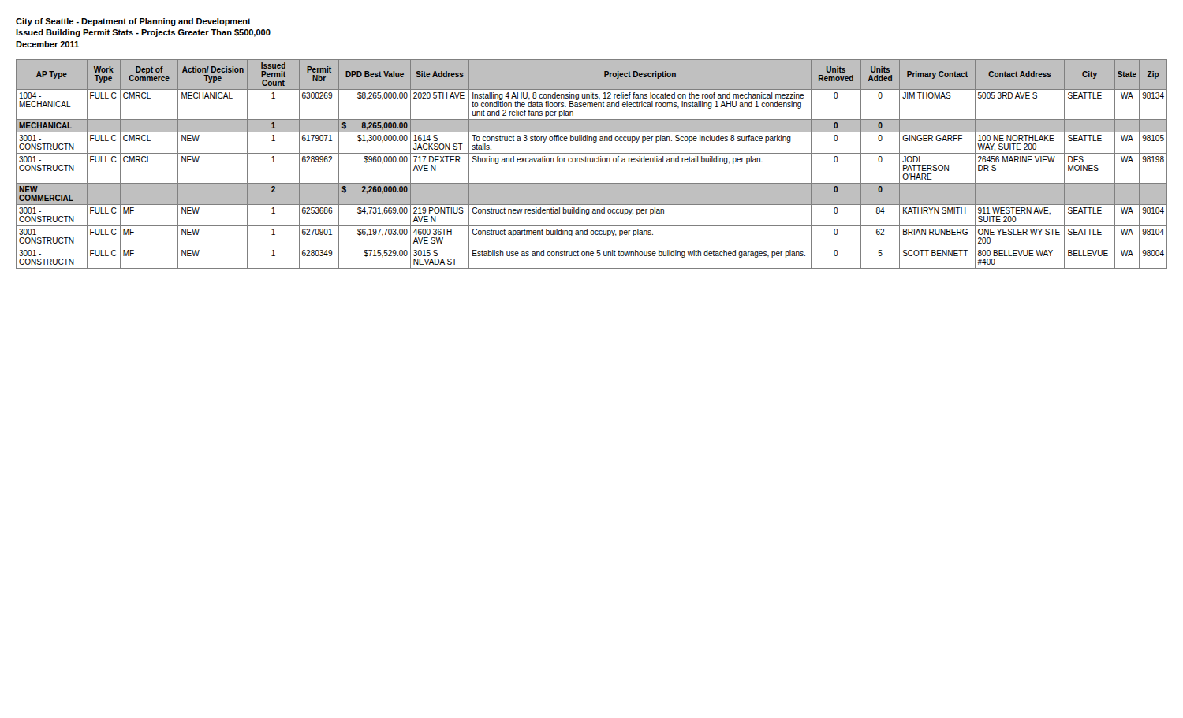City of Seattle - Depatment of Planning and Development
Issued Building Permit Stats - Projects Greater Than $500,000
December 2011
| AP Type | Work Type | Dept of Commerce | Action/ Decision Type | Issued Permit Count | Permit Nbr | DPD Best Value | Site Address | Project Description | Units Removed | Units Added | Primary Contact | Contact Address | City | State | Zip |
| --- | --- | --- | --- | --- | --- | --- | --- | --- | --- | --- | --- | --- | --- | --- | --- |
| 1004 - MECHANICAL | FULL C | CMRCL | MECHANICAL | 1 | 6300269 | $8,265,000.00 | 2020 5TH AVE | Installing 4 AHU, 8 condensing units, 12 relief fans located on the roof and mechanical mezzine to condition the data floors. Basement and electrical rooms, installing 1 AHU and 1 condensing unit and 2 relief fans per plan | 0 | 0 | JIM THOMAS | 5005 3RD AVE S | SEATTLE | WA | 98134 |
| MECHANICAL | | | | 1 | | $ 8,265,000.00 | | | 0 | 0 | | | | | |
| 3001 - CONSTRUCTN | FULL C | CMRCL | NEW | 1 | 6179071 | $1,300,000.00 | 1614 S JACKSON ST | To construct a 3 story office building and occupy per plan. Scope includes 8 surface parking stalls. | 0 | 0 | GINGER GARFF | 100 NE NORTHLAKE WAY, SUITE 200 | SEATTLE | WA | 98105 |
| 3001 - CONSTRUCTN | FULL C | CMRCL | NEW | 1 | 6289962 | $960,000.00 | 717 DEXTER AVE N | Shoring and excavation for construction of a residential and retail building, per plan. | 0 | 0 | JODI PATTERSON-O'HARE | 26456 MARINE VIEW DR S | DES MOINES | WA | 98198 |
| NEW COMMERCIAL | | | | 2 | | $ 2,260,000.00 | | | 0 | 0 | | | | | |
| 3001 - CONSTRUCTN | FULL C | MF | NEW | 1 | 6253686 | $4,731,669.00 | 219 PONTIUS AVE N | Construct new residential building and occupy, per plan | 0 | 84 | KATHRYN SMITH | 911 WESTERN AVE, SUITE 200 | SEATTLE | WA | 98104 |
| 3001 - CONSTRUCTN | FULL C | MF | NEW | 1 | 6270901 | $6,197,703.00 | 4600 36TH AVE SW | Construct apartment building and occupy, per plans. | 0 | 62 | BRIAN RUNBERG | ONE YESLER WY STE 200 | SEATTLE | WA | 98104 |
| 3001 - CONSTRUCTN | FULL C | MF | NEW | 1 | 6280349 | $715,529.00 | 3015 S NEVADA ST | Establish use as and construct one 5 unit townhouse building with detached garages, per plans. | 0 | 5 | SCOTT BENNETT | 800 BELLEVUE WAY #400 | BELLEVUE | WA | 98004 |